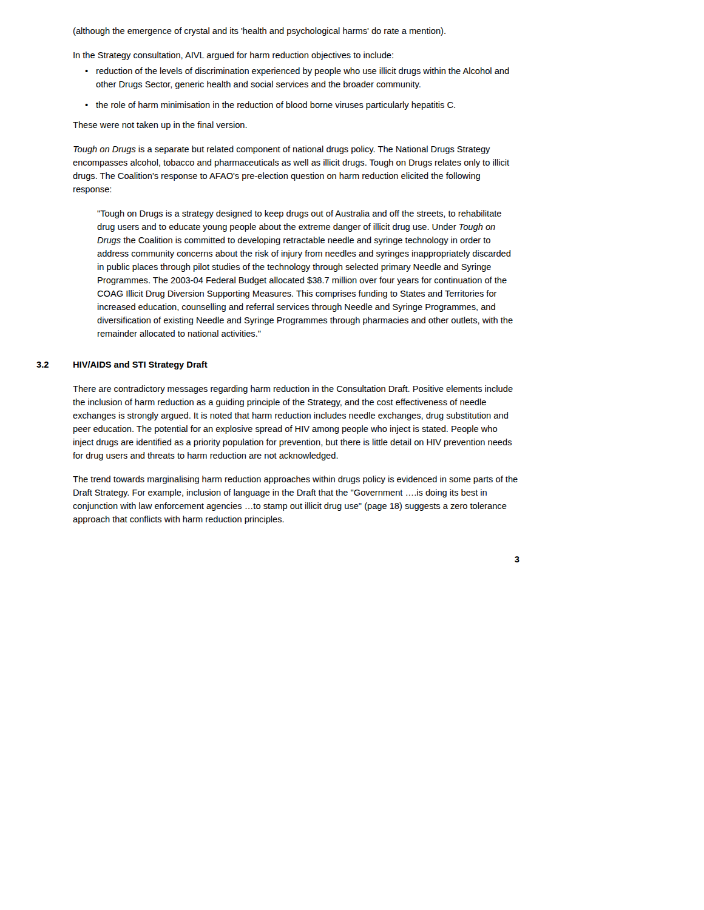(although the emergence of crystal and its 'health and psychological harms' do rate a mention).
In the Strategy consultation, AIVL argued for harm reduction objectives to include:
reduction of the levels of discrimination experienced by people who use illicit drugs within the Alcohol and other Drugs Sector, generic health and social services and the broader community.
the role of harm minimisation in the reduction of blood borne viruses particularly hepatitis C.
These were not taken up in the final version.
Tough on Drugs is a separate but related component of national drugs policy. The National Drugs Strategy encompasses alcohol, tobacco and pharmaceuticals as well as illicit drugs. Tough on Drugs relates only to illicit drugs. The Coalition's response to AFAO's pre-election question on harm reduction elicited the following response:
"Tough on Drugs is a strategy designed to keep drugs out of Australia and off the streets, to rehabilitate drug users and to educate young people about the extreme danger of illicit drug use. Under Tough on Drugs the Coalition is committed to developing retractable needle and syringe technology in order to address community concerns about the risk of injury from needles and syringes inappropriately discarded in public places through pilot studies of the technology through selected primary Needle and Syringe Programmes. The 2003-04 Federal Budget allocated $38.7 million over four years for continuation of the COAG Illicit Drug Diversion Supporting Measures. This comprises funding to States and Territories for increased education, counselling and referral services through Needle and Syringe Programmes, and diversification of existing Needle and Syringe Programmes through pharmacies and other outlets, with the remainder allocated to national activities."
3.2 HIV/AIDS and STI Strategy Draft
There are contradictory messages regarding harm reduction in the Consultation Draft. Positive elements include the inclusion of harm reduction as a guiding principle of the Strategy, and the cost effectiveness of needle exchanges is strongly argued. It is noted that harm reduction includes needle exchanges, drug substitution and peer education. The potential for an explosive spread of HIV among people who inject is stated. People who inject drugs are identified as a priority population for prevention, but there is little detail on HIV prevention needs for drug users and threats to harm reduction are not acknowledged.
The trend towards marginalising harm reduction approaches within drugs policy is evidenced in some parts of the Draft Strategy. For example, inclusion of language in the Draft that the "Government ….is doing its best in conjunction with law enforcement agencies …to stamp out illicit drug use" (page 18) suggests a zero tolerance approach that conflicts with harm reduction principles.
3